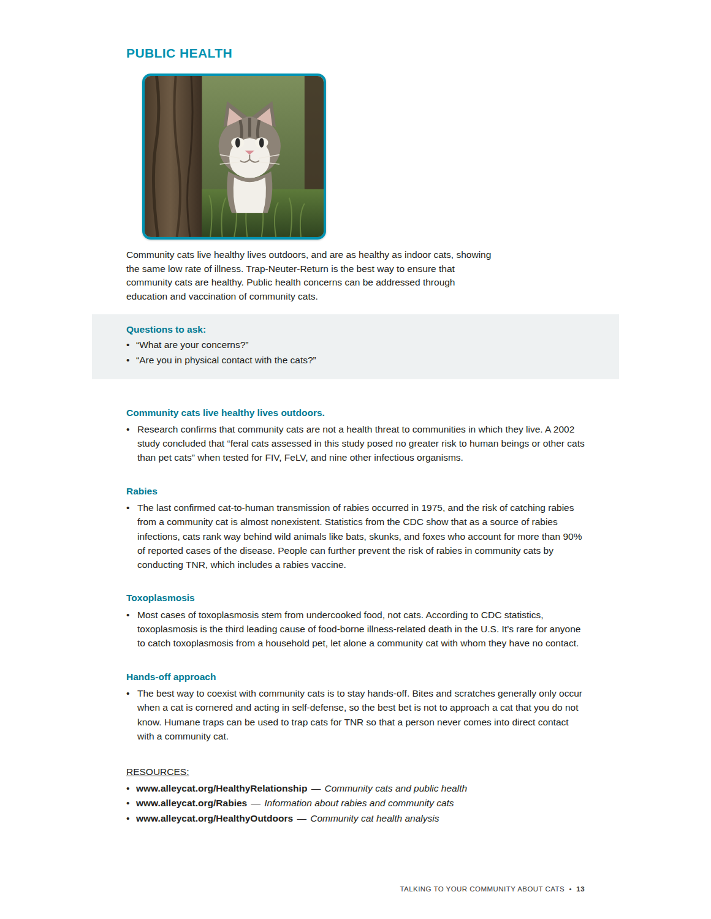Public Health
Community cats live healthy lives outdoors, and are as healthy as indoor cats, showing the same low rate of illness. Trap-Neuter-Return is the best way to ensure that community cats are healthy. Public health concerns can be addressed through education and vaccination of community cats.
Questions to ask:
“What are your concerns?”
“Are you in physical contact with the cats?”
Community cats live healthy lives outdoors.
Research confirms that community cats are not a health threat to communities in which they live. A 2002 study concluded that “feral cats assessed in this study posed no greater risk to human beings or other cats than pet cats” when tested for FIV, FeLV, and nine other infectious organisms.
Rabies
The last confirmed cat-to-human transmission of rabies occurred in 1975, and the risk of catching rabies from a community cat is almost nonexistent. Statistics from the CDC show that as a source of rabies infections, cats rank way behind wild animals like bats, skunks, and foxes who account for more than 90% of reported cases of the disease. People can further prevent the risk of rabies in community cats by conducting TNR, which includes a rabies vaccine.
Toxoplasmosis
Most cases of toxoplasmosis stem from undercooked food, not cats. According to CDC statistics, toxoplasmosis is the third leading cause of food-borne illness-related death in the U.S. It’s rare for anyone to catch toxoplasmosis from a household pet, let alone a community cat with whom they have no contact.
Hands-off approach
The best way to coexist with community cats is to stay hands-off. Bites and scratches generally only occur when a cat is cornered and acting in self-defense, so the best bet is not to approach a cat that you do not know. Humane traps can be used to trap cats for TNR so that a person never comes into direct contact with a community cat.
RESOURCES:
www.alleycat.org/HealthyRelationship — Community cats and public health
www.alleycat.org/Rabies — Information about rabies and community cats
www.alleycat.org/HealthyOutdoors — Community cat health analysis
TALKING TO YOUR COMMUNITY ABOUT CATS • 13